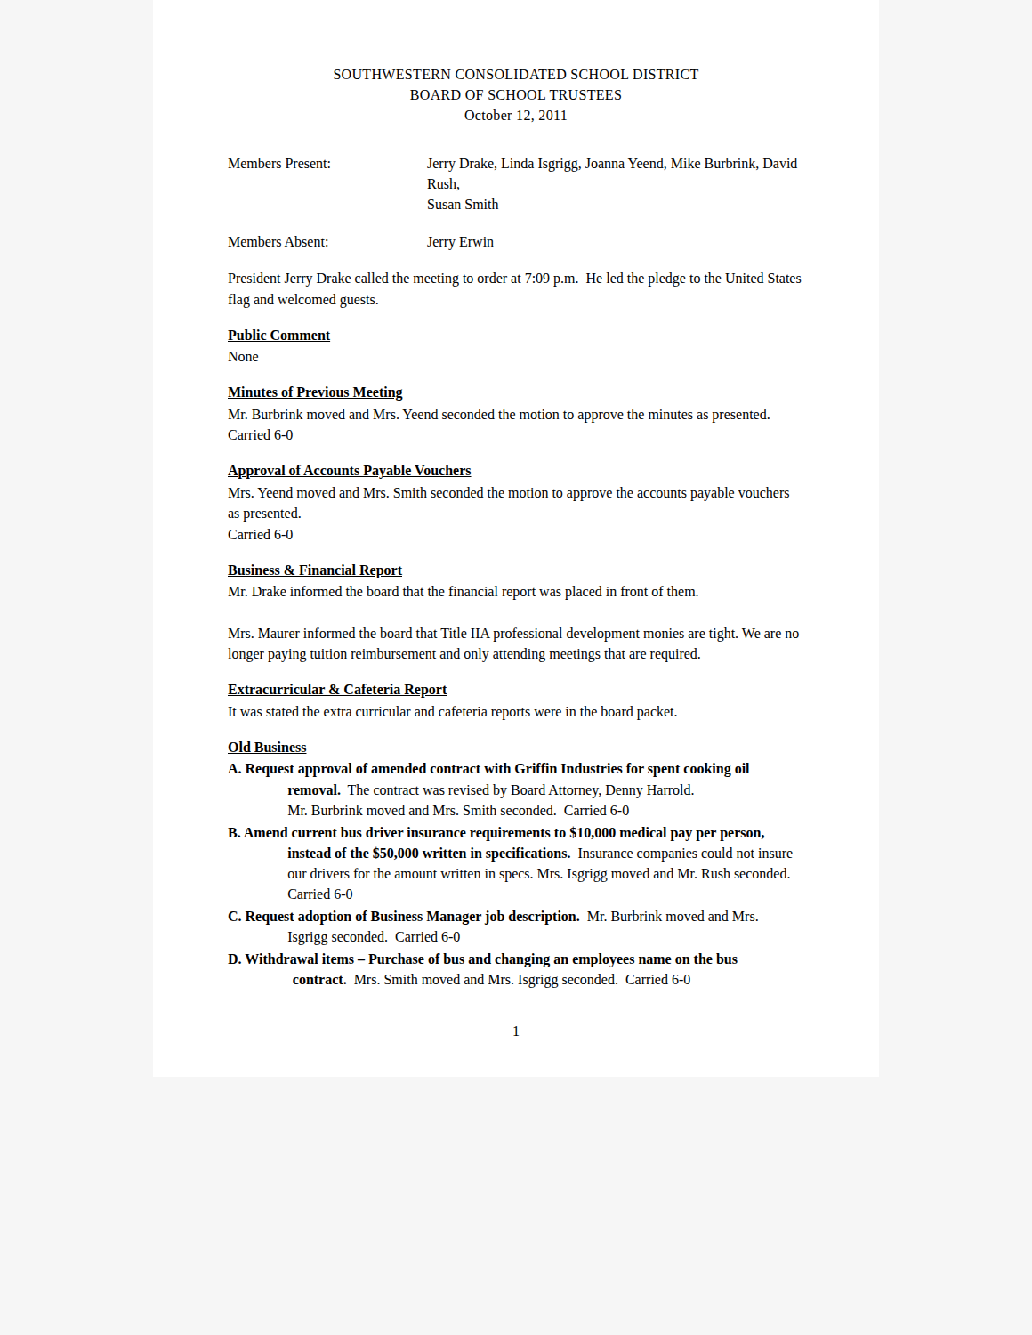SOUTHWESTERN CONSOLIDATED SCHOOL DISTRICT
BOARD OF SCHOOL TRUSTEES
October 12, 2011
Members Present:
Jerry Drake, Linda Isgrigg, Joanna Yeend, Mike Burbrink, David Rush,Susan Smith
Members Absent:
Jerry Erwin
President Jerry Drake called the meeting to order at 7:09 p.m. He led the pledge to the United States flag and welcomed guests.
Public Comment
None
Minutes of Previous Meeting
Mr. Burbrink moved and Mrs. Yeend seconded the motion to approve the minutes as presented.
Carried 6-0
Approval of Accounts Payable Vouchers
Mrs. Yeend moved and Mrs. Smith seconded the motion to approve the accounts payable vouchers as presented.
Carried 6-0
Business & Financial Report
Mr. Drake informed the board that the financial report was placed in front of them.
Mrs. Maurer informed the board that Title IIA professional development monies are tight. We are no longer paying tuition reimbursement and only attending meetings that are required.
Extracurricular & Cafeteria Report
It was stated the extra curricular and cafeteria reports were in the board packet.
Old Business
A. Request approval of amended contract with Griffin Industries for spent cooking oil removal. The contract was revised by Board Attorney, Denny Harrold. Mr. Burbrink moved and Mrs. Smith seconded. Carried 6-0
B. Amend current bus driver insurance requirements to $10,000 medical pay per person, instead of the $50,000 written in specifications. Insurance companies could not insure our drivers for the amount written in specs. Mrs. Isgrigg moved and Mr. Rush seconded. Carried 6-0
C. Request adoption of Business Manager job description. Mr. Burbrink moved and Mrs. Isgrigg seconded. Carried 6-0
D. Withdrawal items – Purchase of bus and changing an employees name on the bus contract. Mrs. Smith moved and Mrs. Isgrigg seconded. Carried 6-0
1